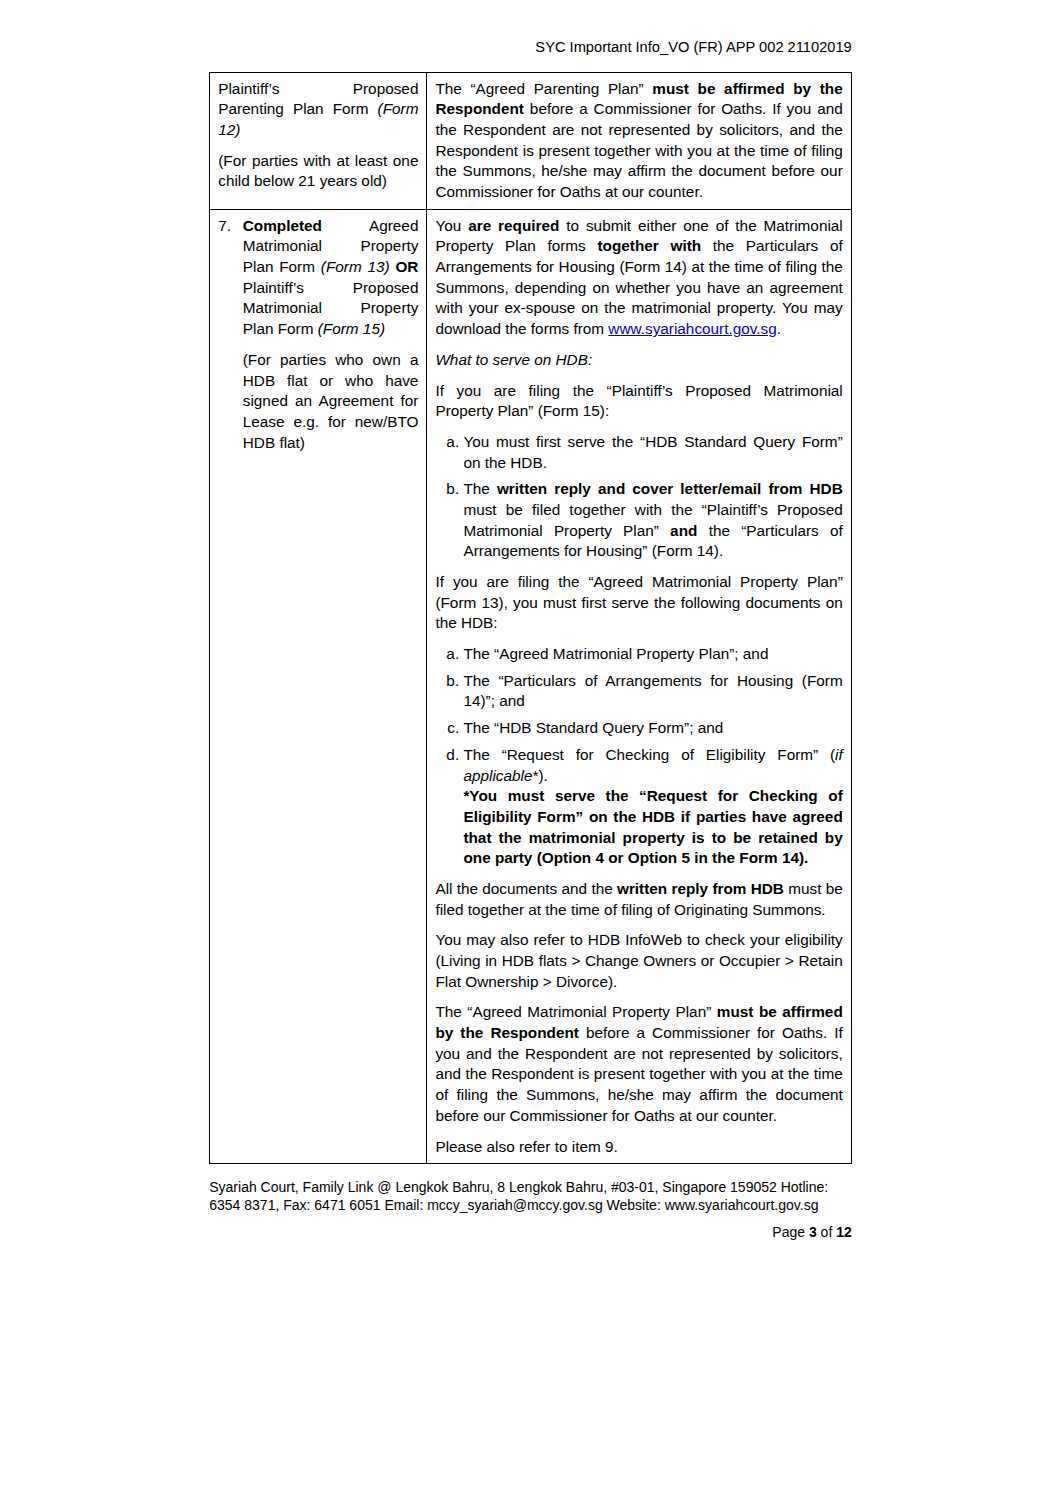SYC Important Info_VO (FR) APP 002 21102019
| Plaintiff’s Proposed Parenting Plan Form (Form 12) (For parties with at least one child below 21 years old) | The “Agreed Parenting Plan” must be affirmed by the Respondent before a Commissioner for Oaths. If you and the Respondent are not represented by solicitors, and the Respondent is present together with you at the time of filing the Summons, he/she may affirm the document before our Commissioner for Oaths at our counter. |
| 7. Completed Agreed Matrimonial Property Plan Form (Form 13) OR Plaintiff’s Proposed Matrimonial Property Plan Form (Form 15) (For parties who own a HDB flat or who have signed an Agreement for Lease e.g. for new/BTO HDB flat) | You are required to submit either one of the Matrimonial Property Plan forms together with the Particulars of Arrangements for Housing (Form 14) at the time of filing the Summons, depending on whether you have an agreement with your ex-spouse on the matrimonial property. You may download the forms from www.syariahcourt.gov.sg . What to serve on HDB: If you are filing the “Plaintiff’s Proposed Matrimonial Property Plan” (Form 15): You must first serve the “HDB Standard Query Form” on the HDB. The written reply and cover letter/email from HDB must be filed together with the “Plaintiff’s Proposed Matrimonial Property Plan” and the “Particulars of Arrangements for Housing” (Form 14). If you are filing the “Agreed Matrimonial Property Plan” (Form 13), you must first serve the following documents on the HDB: The “Agreed Matrimonial Property Plan”; and The “Particulars of Arrangements for Housing (Form 14)”; and The “HDB Standard Query Form”; and The “Request for Checking of Eligibility Form” ( if applicable *). *You must serve the “Request for Checking of Eligibility Form” on the HDB if parties have agreed that the matrimonial property is to be retained by one party (Option 4 or Option 5 in the Form 14). All the documents and the written reply from HDB must be filed together at the time of filing of Originating Summons. You may also refer to HDB InfoWeb to check your eligibility (Living in HDB flats > Change Owners or Occupier > Retain Flat Ownership > Divorce). The “Agreed Matrimonial Property Plan” must be affirmed by the Respondent before a Commissioner for Oaths. If you and the Respondent are not represented by solicitors, and the Respondent is present together with you at the time of filing the Summons, he/she may affirm the document before our Commissioner for Oaths at our counter. Please also refer to item 9. |
Syariah Court, Family Link @ Lengkok Bahru, 8 Lengkok Bahru, #03-01, Singapore 159052 Hotline: 6354 8371, Fax: 6471 6051 Email: mccy_syariah@mccy.gov.sg Website: www.syariahcourt.gov.sg
Page 3 of 12